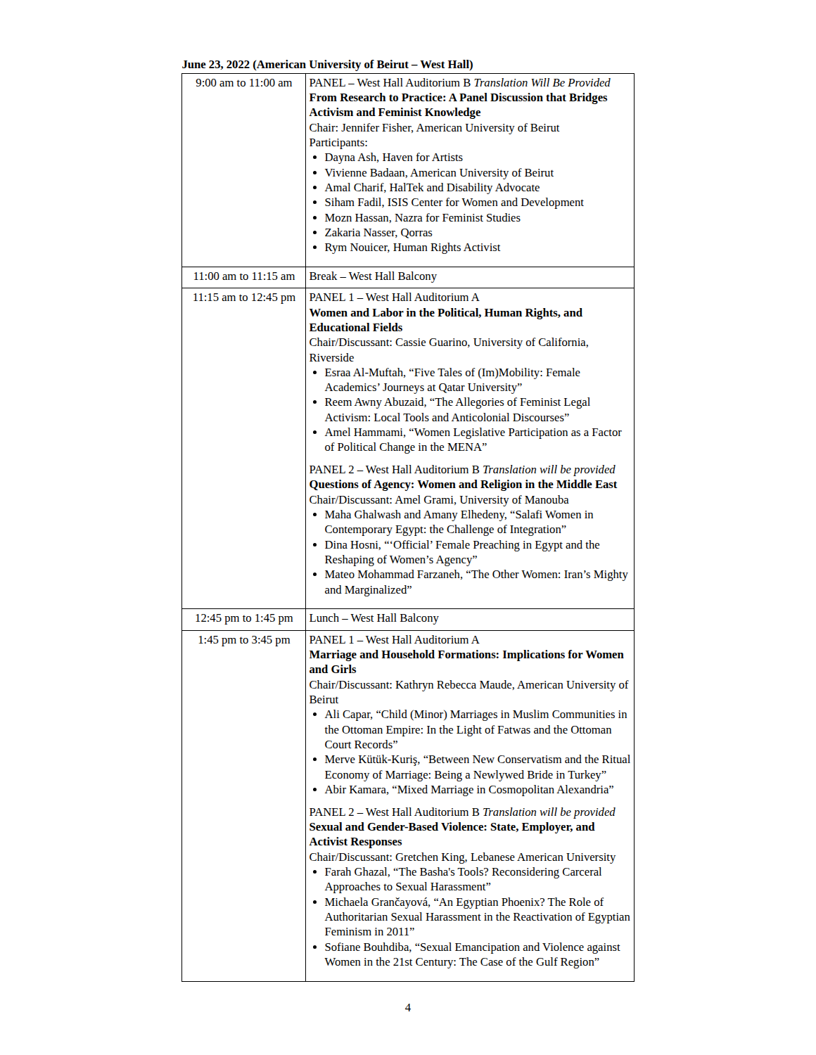June 23, 2022 (American University of Beirut – West Hall)
| 9:00 am to 11:00 am | PANEL – West Hall Auditorium B Translation Will Be Provided From Research to Practice: A Panel Discussion that Bridges Activism and Feminist Knowledge Chair: Jennifer Fisher, American University of Beirut Participants: Dayna Ash, Haven for Artists Vivienne Badaan, American University of Beirut Amal Charif, HalTek and Disability Advocate Siham Fadil, ISIS Center for Women and Development Mozn Hassan, Nazra for Feminist Studies Zakaria Nasser, Qorras Rym Nouicer, Human Rights Activist |
| 11:00 am to 11:15 am | Break – West Hall Balcony |
| 11:15 am to 12:45 pm | PANEL 1 – West Hall Auditorium A Women and Labor in the Political, Human Rights, and Educational Fields Chair/Discussant: Cassie Guarino, University of California, Riverside Esraa Al-Muftah, “Five Tales of (Im)Mobility: Female Academics’ Journeys at Qatar University” Reem Awny Abuzaid, “The Allegories of Feminist Legal Activism: Local Tools and Anticolonial Discourses” Amel Hammami, “Women Legislative Participation as a Factor of Political Change in the MENA” PANEL 2 – West Hall Auditorium B Translation will be provided Questions of Agency: Women and Religion in the Middle East Chair/Discussant: Amel Grami, University of Manouba Maha Ghalwash and Amany Elhedeny, “Salafi Women in Contemporary Egypt: the Challenge of Integration” Dina Hosni, “‘Official’ Female Preaching in Egypt and the Reshaping of Women’s Agency” Mateo Mohammad Farzaneh, “The Other Women: Iran’s Mighty and Marginalized” |
| 12:45 pm to 1:45 pm | Lunch – West Hall Balcony |
| 1:45 pm to 3:45 pm | PANEL 1 – West Hall Auditorium A Marriage and Household Formations: Implications for Women and Girls Chair/Discussant: Kathryn Rebecca Maude, American University of Beirut Ali Capar, “Child (Minor) Marriages in Muslim Communities in the Ottoman Empire: In the Light of Fatwas and the Ottoman Court Records” Merve Kütük-Kuriş, “Between New Conservatism and the Ritual Economy of Marriage: Being a Newlywed Bride in Turkey” Abir Kamara, “Mixed Marriage in Cosmopolitan Alexandria” PANEL 2 – West Hall Auditorium B Translation will be provided Sexual and Gender-Based Violence: State, Employer, and Activist Responses Chair/Discussant: Gretchen King, Lebanese American University Farah Ghazal, “The Basha's Tools? Reconsidering Carceral Approaches to Sexual Harassment” Michaela Grančayová, “An Egyptian Phoenix? The Role of Authoritarian Sexual Harassment in the Reactivation of Egyptian Feminism in 2011” Sofiane Bouhdiba, “Sexual Emancipation and Violence against Women in the 21st Century: The Case of the Gulf Region” |
4